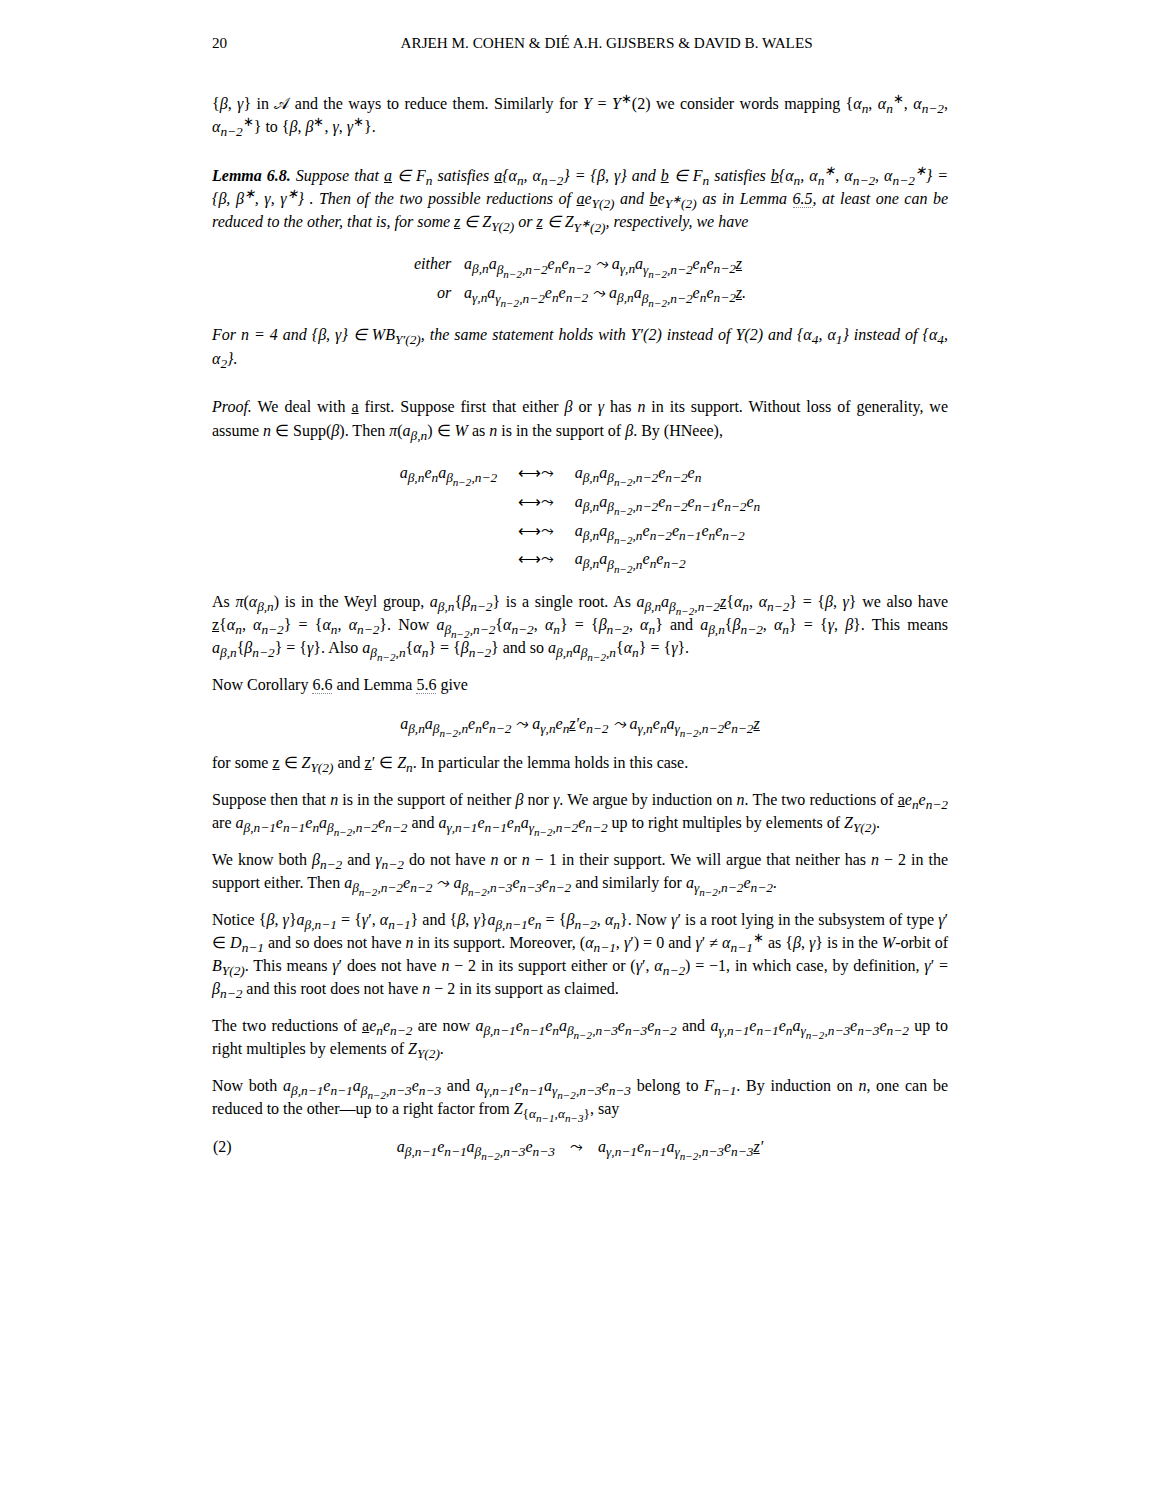20 ARJEH M. COHEN & DIÉ A.H. GIJSBERS & DAVID B. WALES
{β, γ} in 𝒜 and the ways to reduce them. Similarly for Y = Y∗(2) we consider words mapping {αn, αn∗, αn−2, αn−2∗} to {β, β∗, γ, γ∗}.
Lemma 6.8. Suppose that a ∈ Fn satisfies a{αn, αn−2} = {β, γ} and b ∈ Fn satisfies b{αn, αn∗, αn−2, αn−2∗} = {β, β∗, γ, γ∗} . Then of the two possible reductions of aeY(2) and beY∗(2) as in Lemma 6.5, at least one can be reduced to the other, that is, for some z ∈ ZY(2) or z ∈ ZY∗(2), respectively, we have
| either | a β,n a β n−2 ,n−2 e n e n−2 ⤳ a γ,n a γ n−2 ,n−2 e n e n−2 z |
| or | a γ,n a γ n−2 ,n−2 e n e n−2 ⤳ a β,n a β n−2 ,n−2 e n e n−2 z . |
For n = 4 and {β, γ} ∈ WBY′(2), the same statement holds with Y′(2) instead of Y(2) and {α4, α1} instead of {α4, α2}.
Proof. We deal with a first. Suppose first that either β or γ has n in its support. Without loss of generality, we assume n ∈ Supp(β). Then π(aβ,n) ∈ W as n is in the support of β. By (HNeee),
| a β,n e n a β n−2 ,n−2 | ⟷⤳ | a β,n a β n−2 ,n−2 e n−2 e n |
| | ⟷⤳ | a β,n a β n−2 ,n−2 e n−2 e n−1 e n−2 e n |
| | ⟷⤳ | a β,n a β n−2 ,n e n−2 e n−1 e n e n−2 |
| | ⟷⤳ | a β,n a β n−2 ,n e n e n−2 |
As π(αβ,n) is in the Weyl group, aβ,n{βn−2} is a single root. As aβ,naβn−2,n−2z{αn, αn−2} = {β, γ} we also have z{αn, αn−2} = {αn, αn−2}. Now aβn−2,n−2{αn−2, αn} = {βn−2, αn} and aβ,n{βn−2, αn} = {γ, β}. This means aβ,n{βn−2} = {γ}. Also aβn−2,n{αn} = {βn−2} and so aβ,naβn−2,n{αn} = {γ}.
Now Corollary 6.6 and Lemma 5.6 give
aβ,naβn−2,nenen−2 ⤳ aγ,nenz′en−2 ⤳ aγ,nenaγn−2,n−2en−2z
for some z ∈ ZY(2) and z′ ∈ Zn. In particular the lemma holds in this case.
Suppose then that n is in the support of neither β nor γ. We argue by induction on n. The two reductions of aenen−2 are aβ,n−1en−1enaβn−2,n−2en−2 and aγ,n−1en−1enaγn−2,n−2en−2 up to right multiples by elements of ZY(2).
We know both βn−2 and γn−2 do not have n or n − 1 in their support. We will argue that neither has n − 2 in the support either. Then aβn−2,n−2en−2 ⤳ aβn−2,n−3en−3en−2 and similarly for aγn−2,n−2en−2.
Notice {β, γ}aβ,n−1 = {γ′, αn−1} and {β, γ}aβ,n−1en = {βn−2, αn}. Now γ′ is a root lying in the subsystem of type γ′ ∈ Dn−1 and so does not have n in its support. Moreover, (αn−1, γ′) = 0 and γ′ ≠ αn−1∗ as {β, γ} is in the W-orbit of BY(2). This means γ′ does not have n − 2 in its support either or (γ′, αn−2) = −1, in which case, by definition, γ′ = βn−2 and this root does not have n − 2 in its support as claimed.
The two reductions of aenen−2 are now aβ,n−1en−1enaβn−2,n−3en−3en−2 and aγ,n−1en−1enaγn−2,n−3en−3en−2 up to right multiples by elements of ZY(2).
Now both aβ,n−1en−1aβn−2,n−3en−3 and aγ,n−1en−1aγn−2,n−3en−3 belong to Fn−1. By induction on n, one can be reduced to the other—up to a right factor from Z{αn−1,αn−3}, say
| (2) | a β,n−1 e n−1 a β n−2 ,n−3 e n−3 ⤳ a γ,n−1 e n−1 a γ n−2 ,n−3 e n−3 z ′ | |